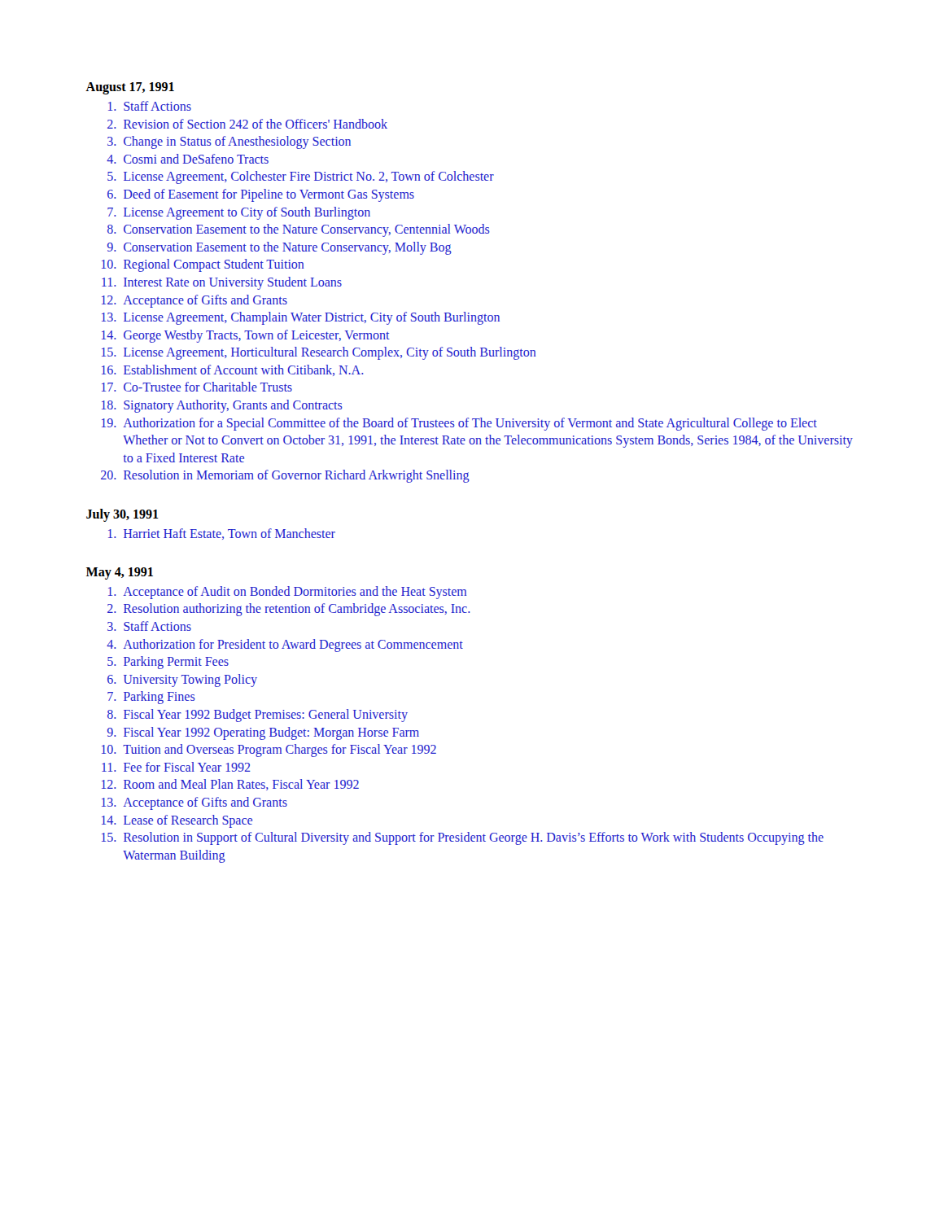August 17, 1991
Staff Actions
Revision of Section 242 of the Officers' Handbook
Change in Status of Anesthesiology Section
Cosmi and DeSafeno Tracts
License Agreement, Colchester Fire District No. 2, Town of Colchester
Deed of Easement for Pipeline to Vermont Gas Systems
License Agreement to City of South Burlington
Conservation Easement to the Nature Conservancy, Centennial Woods
Conservation Easement to the Nature Conservancy, Molly Bog
Regional Compact Student Tuition
Interest Rate on University Student Loans
Acceptance of Gifts and Grants
License Agreement, Champlain Water District, City of South Burlington
George Westby Tracts, Town of Leicester, Vermont
License Agreement, Horticultural Research Complex, City of South Burlington
Establishment of Account with Citibank, N.A.
Co-Trustee for Charitable Trusts
Signatory Authority, Grants and Contracts
Authorization for a Special Committee of the Board of Trustees of The University of Vermont and State Agricultural College to Elect Whether or Not to Convert on October 31, 1991, the Interest Rate on the Telecommunications System Bonds, Series 1984, of the University to a Fixed Interest Rate
Resolution in Memoriam of Governor Richard Arkwright Snelling
July 30, 1991
Harriet Haft Estate, Town of Manchester
May 4, 1991
Acceptance of Audit on Bonded Dormitories and the Heat System
Resolution authorizing the retention of Cambridge Associates, Inc.
Staff Actions
Authorization for President to Award Degrees at Commencement
Parking Permit Fees
University Towing Policy
Parking Fines
Fiscal Year 1992 Budget Premises: General University
Fiscal Year 1992 Operating Budget: Morgan Horse Farm
Tuition and Overseas Program Charges for Fiscal Year 1992
Fee for Fiscal Year 1992
Room and Meal Plan Rates, Fiscal Year 1992
Acceptance of Gifts and Grants
Lease of Research Space
Resolution in Support of Cultural Diversity and Support for President George H. Davis’s Efforts to Work with Students Occupying the Waterman Building